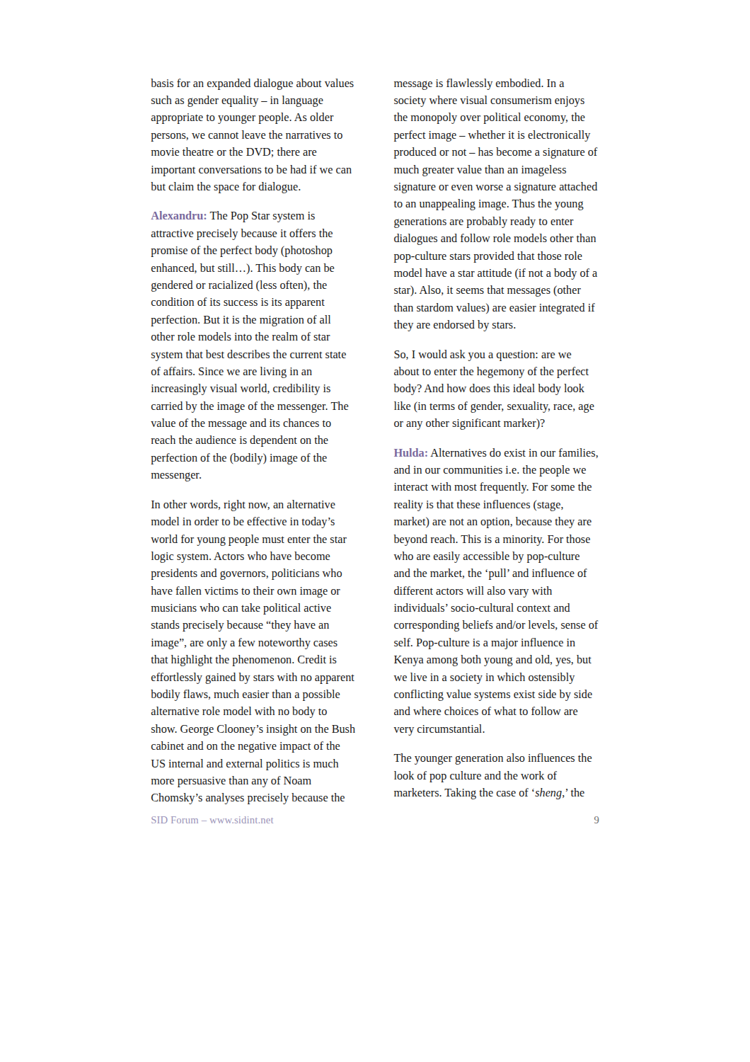basis for an expanded dialogue about values such as gender equality – in language appropriate to younger people. As older persons, we cannot leave the narratives to movie theatre or the DVD; there are important conversations to be had if we can but claim the space for dialogue.
Alexandru: The Pop Star system is attractive precisely because it offers the promise of the perfect body (photoshop enhanced, but still…). This body can be gendered or racialized (less often), the condition of its success is its apparent perfection. But it is the migration of all other role models into the realm of star system that best describes the current state of affairs. Since we are living in an increasingly visual world, credibility is carried by the image of the messenger. The value of the message and its chances to reach the audience is dependent on the perfection of the (bodily) image of the messenger.
In other words, right now, an alternative model in order to be effective in today’s world for young people must enter the star logic system. Actors who have become presidents and governors, politicians who have fallen victims to their own image or musicians who can take political active stands precisely because “they have an image”, are only a few noteworthy cases that highlight the phenomenon. Credit is effortlessly gained by stars with no apparent bodily flaws, much easier than a possible alternative role model with no body to show. George Clooney’s insight on the Bush cabinet and on the negative impact of the US internal and external politics is much more persuasive than any of Noam Chomsky’s analyses precisely because the message is flawlessly embodied. In a society where visual consumerism enjoys the monopoly over political economy, the perfect image – whether it is electronically produced or not – has become a signature of much greater value than an imageless signature or even worse a signature attached to an unappealing image. Thus the young generations are probably ready to enter dialogues and follow role models other than pop-culture stars provided that those role model have a star attitude (if not a body of a star). Also, it seems that messages (other than stardom values) are easier integrated if they are endorsed by stars.
So, I would ask you a question: are we about to enter the hegemony of the perfect body? And how does this ideal body look like (in terms of gender, sexuality, race, age or any other significant marker)?
Hulda: Alternatives do exist in our families, and in our communities i.e. the people we interact with most frequently. For some the reality is that these influences (stage, market) are not an option, because they are beyond reach. This is a minority. For those who are easily accessible by pop-culture and the market, the ‘pull’ and influence of different actors will also vary with individuals’ socio-cultural context and corresponding beliefs and/or levels, sense of self. Pop-culture is a major influence in Kenya among both young and old, yes, but we live in a society in which ostensibly conflicting value systems exist side by side and where choices of what to follow are very circumstantial.
The younger generation also influences the look of pop culture and the work of marketers. Taking the case of ‘sheng,’ the
SID Forum – www.sidint.net 9